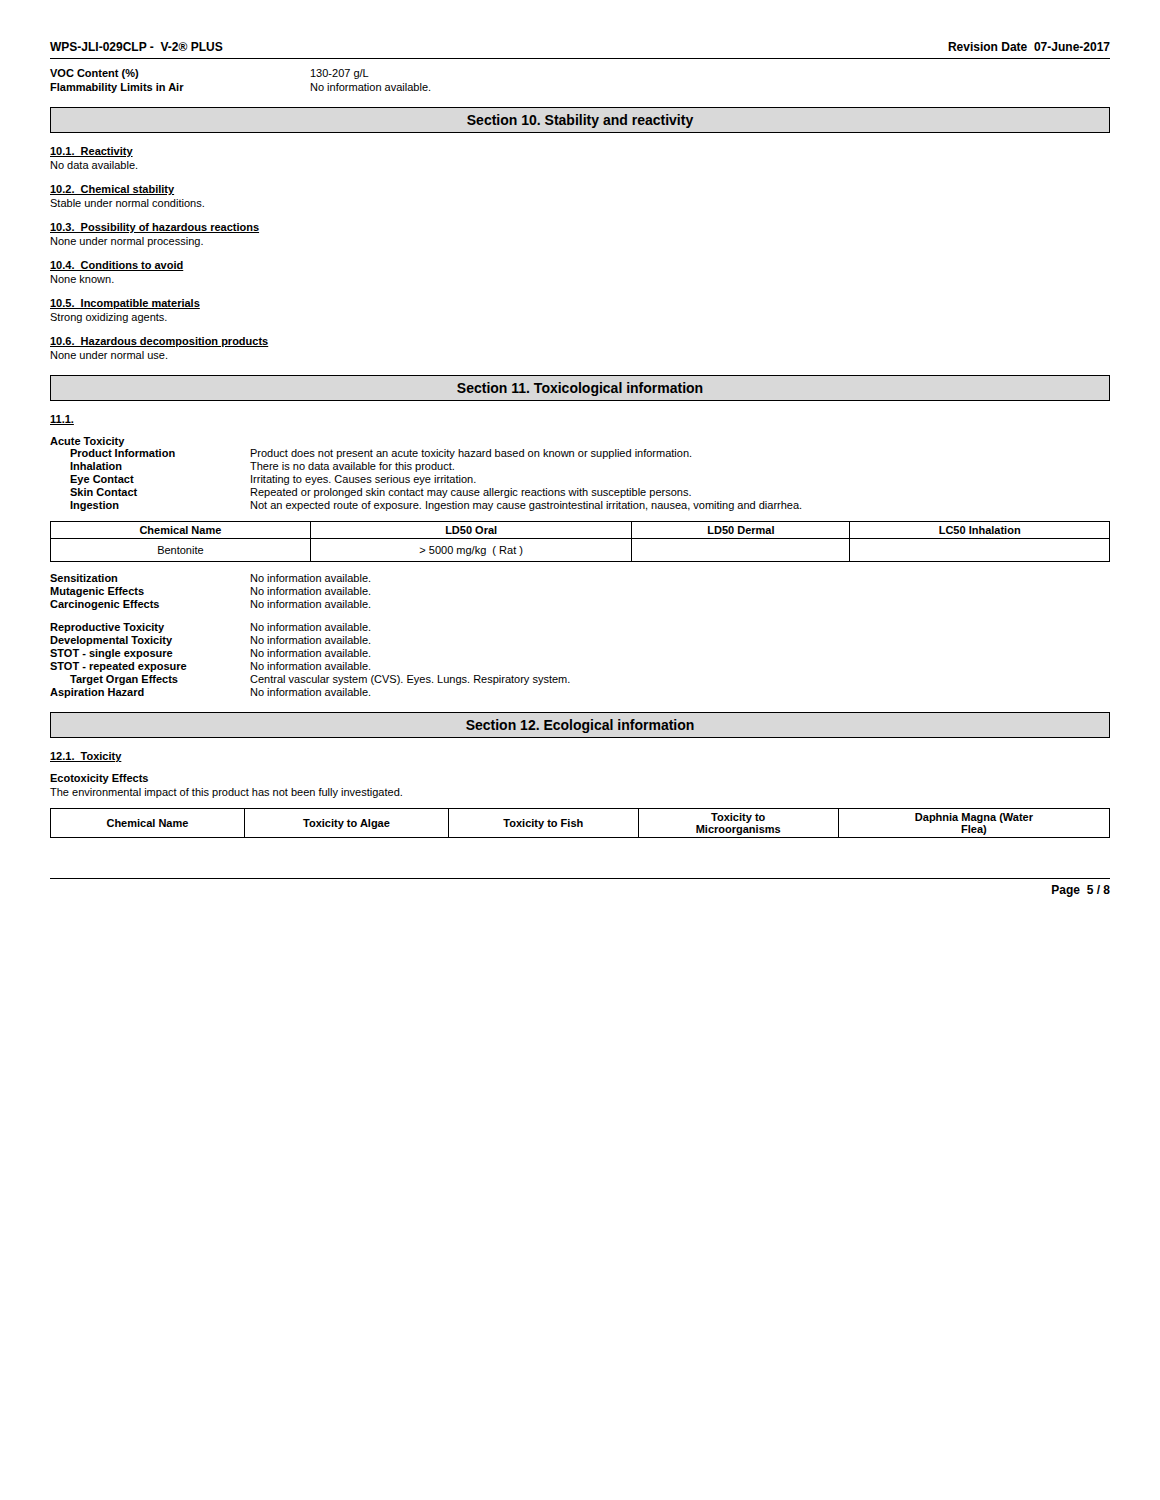WPS-JLI-029CLP - V-2® PLUS Revision Date 07-June-2017
VOC Content (%) 130-207 g/L
Flammability Limits in Air No information available.
Section 10. Stability and reactivity
10.1. Reactivity
No data available.
10.2. Chemical stability
Stable under normal conditions.
10.3. Possibility of hazardous reactions
None under normal processing.
10.4. Conditions to avoid
None known.
10.5. Incompatible materials
Strong oxidizing agents.
10.6. Hazardous decomposition products
None under normal use.
Section 11. Toxicological information
11.1.
Acute Toxicity
Product Information Product does not present an acute toxicity hazard based on known or supplied information.
Inhalation There is no data available for this product.
Eye Contact Irritating to eyes. Causes serious eye irritation.
Skin Contact Repeated or prolonged skin contact may cause allergic reactions with susceptible persons.
Ingestion Not an expected route of exposure. Ingestion may cause gastrointestinal irritation, nausea, vomiting and diarrhea.
| Chemical Name | LD50 Oral | LD50 Dermal | LC50 Inhalation |
| --- | --- | --- | --- |
| Bentonite | > 5000 mg/kg ( Rat ) | | |
Sensitization No information available.
Mutagenic Effects No information available.
Carcinogenic Effects No information available.
Reproductive Toxicity No information available.
Developmental Toxicity No information available.
STOT - single exposure No information available.
STOT - repeated exposure No information available.
Target Organ Effects Central vascular system (CVS). Eyes. Lungs. Respiratory system.
Aspiration Hazard No information available.
Section 12. Ecological information
12.1. Toxicity
Ecotoxicity Effects
The environmental impact of this product has not been fully investigated.
| Chemical Name | Toxicity to Algae | Toxicity to Fish | Toxicity to Microorganisms | Daphnia Magna (Water Flea) |
| --- | --- | --- | --- | --- |
Page 5 / 8